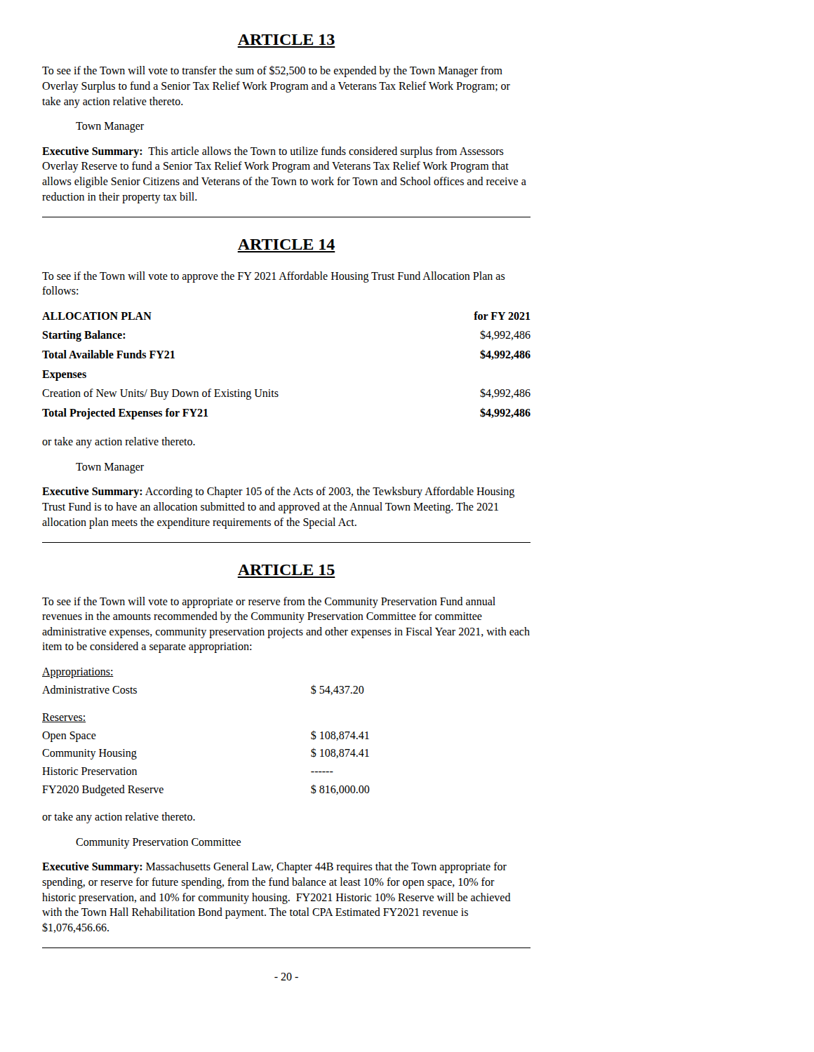ARTICLE 13
To see if the Town will vote to transfer the sum of $52,500 to be expended by the Town Manager from Overlay Surplus to fund a Senior Tax Relief Work Program and a Veterans Tax Relief Work Program; or take any action relative thereto.
Town Manager
Executive Summary: This article allows the Town to utilize funds considered surplus from Assessors Overlay Reserve to fund a Senior Tax Relief Work Program and Veterans Tax Relief Work Program that allows eligible Senior Citizens and Veterans of the Town to work for Town and School offices and receive a reduction in their property tax bill.
ARTICLE 14
To see if the Town will vote to approve the FY 2021 Affordable Housing Trust Fund Allocation Plan as follows:
| ALLOCATION PLAN | for FY 2021 |
| Starting Balance: | $4,992,486 |
| Total Available Funds FY21 | $4,992,486 |
| Expenses | |
| Creation of New Units/ Buy Down of Existing Units | $4,992,486 |
| Total Projected Expenses for FY21 | $4,992,486 |
or take any action relative thereto.
Town Manager
Executive Summary: According to Chapter 105 of the Acts of 2003, the Tewksbury Affordable Housing Trust Fund is to have an allocation submitted to and approved at the Annual Town Meeting. The 2021 allocation plan meets the expenditure requirements of the Special Act.
ARTICLE 15
To see if the Town will vote to appropriate or reserve from the Community Preservation Fund annual revenues in the amounts recommended by the Community Preservation Committee for committee administrative expenses, community preservation projects and other expenses in Fiscal Year 2021, with each item to be considered a separate appropriation:
| Appropriations: | |
| Administrative Costs | $ 54,437.20 |
| Reserves: | |
| Open Space | $ 108,874.41 |
| Community Housing | $ 108,874.41 |
| Historic Preservation | ------ |
| FY2020 Budgeted Reserve | $ 816,000.00 |
or take any action relative thereto.
Community Preservation Committee
Executive Summary: Massachusetts General Law, Chapter 44B requires that the Town appropriate for spending, or reserve for future spending, from the fund balance at least 10% for open space, 10% for historic preservation, and 10% for community housing. FY2021 Historic 10% Reserve will be achieved with the Town Hall Rehabilitation Bond payment. The total CPA Estimated FY2021 revenue is $1,076,456.66.
- 20 -